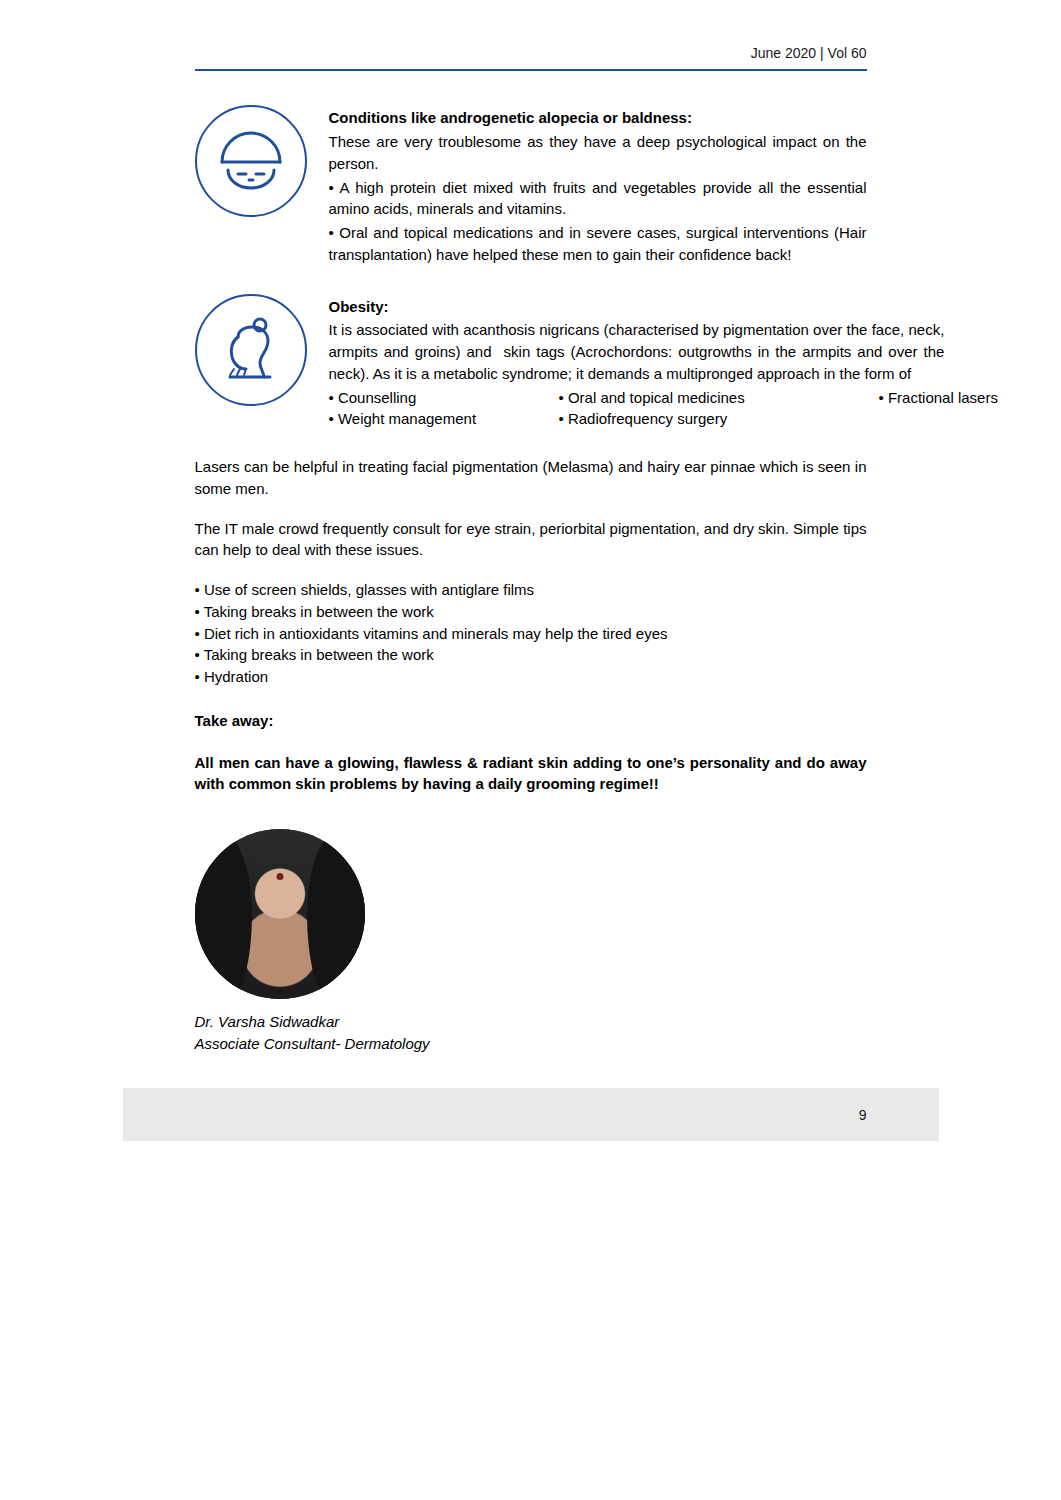June 2020 | Vol 60
Conditions like androgenetic alopecia or baldness:
These are very troublesome as they have a deep psychological impact on the person.
• A high protein diet mixed with fruits and vegetables provide all the essential amino acids, minerals and vitamins.
• Oral and topical medications and in severe cases, surgical interventions (Hair transplantation) have helped these men to gain their confidence back!
Obesity:
It is associated with acanthosis nigricans (characterised by pigmentation over the face, neck, armpits and groins) and skin tags (Acrochordons: outgrowths in the armpits and over the neck). As it is a metabolic syndrome; it demands a multipronged approach in the form of
• Counselling
• Weight management
• Oral and topical medicines
• Radiofrequency surgery
• Fractional lasers
Lasers can be helpful in treating facial pigmentation (Melasma) and hairy ear pinnae which is seen in some men.
The IT male crowd frequently consult for eye strain, periorbital pigmentation, and dry skin. Simple tips can help to deal with these issues.
• Use of screen shields, glasses with antiglare films
• Taking breaks in between the work
• Diet rich in antioxidants vitamins and minerals may help the tired eyes
• Taking breaks in between the work
• Hydration
Take away:
All men can have a glowing, flawless & radiant skin adding to one’s personality and do away with common skin problems by having a daily grooming regime!!
Dr. Varsha Sidwadkar
Associate Consultant- Dermatology
9